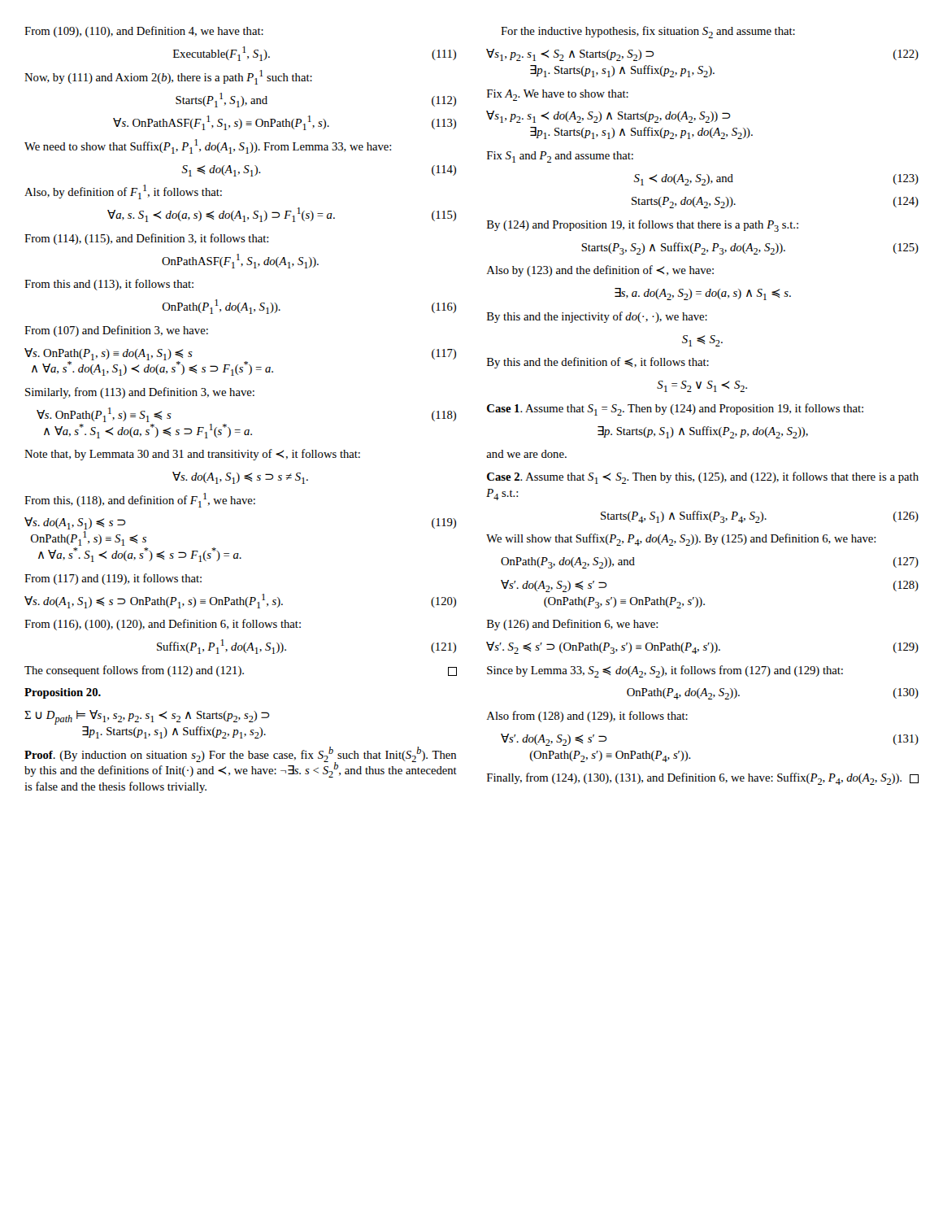From (109), (110), and Definition 4, we have that:
Executable(F11, S1).
(111)
Now, by (111) and Axiom 2(b), there is a path P11 such that:
Starts(P11, S1), and
(112)
∀s. OnPathASF(F11, S1, s) ≡ OnPath(P11, s).
(113)
We need to show that Suffix(P1, P11, do(A1, S1)). From Lemma 33, we have:
S1 ≼ do(A1, S1).
(114)
Also, by definition of F11, it follows that:
∀a, s. S1 ≺ do(a, s) ≼ do(A1, S1) ⊃ F11(s) = a.
(115)
From (114), (115), and Definition 3, it follows that:
OnPathASF(F11, S1, do(A1, S1)).
From this and (113), it follows that:
OnPath(P11, do(A1, S1)).
(116)
From (107) and Definition 3, we have:
∀s. OnPath(P1, s) ≡ do(A1, S1) ≼ s
∧ ∀a, s*. do(A1, S1) ≺ do(a, s*) ≼ s ⊃ F1(s*) = a.
(117)
Similarly, from (113) and Definition 3, we have:
∀s. OnPath(P11, s) ≡ S1 ≼ s
∧ ∀a, s*. S1 ≺ do(a, s*) ≼ s ⊃ F11(s*) = a.
(118)
Note that, by Lemmata 30 and 31 and transitivity of ≺, it follows that:
∀s. do(A1, S1) ≼ s ⊃ s ≠ S1.
From this, (118), and definition of F11, we have:
∀s. do(A1, S1) ≼ s ⊃
OnPath(P11, s) ≡ S1 ≼ s
∧ ∀a, s*. S1 ≺ do(a, s*) ≼ s ⊃ F1(s*) = a.
(119)
From (117) and (119), it follows that:
∀s. do(A1, S1) ≼ s ⊃ OnPath(P1, s) ≡ OnPath(P11, s).
(120)
From (116), (100), (120), and Definition 6, it follows that:
Suffix(P1, P11, do(A1, S1)).
(121)
The consequent follows from (112) and (121).
Proposition 20.
Σ ∪ Dpath ⊨ ∀s1, s2, p2. s1 ≺ s2 ∧ Starts(p2, s2) ⊃
∃p1. Starts(p1, s1) ∧ Suffix(p2, p1, s2).
Proof. (By induction on situation s2) For the base case, fix S2b such that Init(S2b). Then by this and the definitions of Init(·) and ≺, we have: ¬∃s. s < S2b, and thus the antecedent is false and the thesis follows trivially.
For the inductive hypothesis, fix situation S2 and assume that:
∀s1, p2. s1 ≺ S2 ∧ Starts(p2, S2) ⊃
∃p1. Starts(p1, s1) ∧ Suffix(p2, p1, S2).
(122)
Fix A2. We have to show that:
∀s1, p2. s1 ≺ do(A2, S2) ∧ Starts(p2, do(A2, S2)) ⊃
∃p1. Starts(p1, s1) ∧ Suffix(p2, p1, do(A2, S2)).
Fix S1 and P2 and assume that:
S1 ≺ do(A2, S2), and
(123)
Starts(P2, do(A2, S2)).
(124)
By (124) and Proposition 19, it follows that there is a path P3 s.t.:
Starts(P3, S2) ∧ Suffix(P2, P3, do(A2, S2)).
(125)
Also by (123) and the definition of ≺, we have:
∃s, a. do(A2, S2) = do(a, s) ∧ S1 ≼ s.
By this and the injectivity of do(·, ·), we have:
S1 ≼ S2.
By this and the definition of ≼, it follows that:
S1 = S2 ∨ S1 ≺ S2.
Case 1. Assume that S1 = S2. Then by (124) and Proposition 19, it follows that:
∃p. Starts(p, S1) ∧ Suffix(P2, p, do(A2, S2)),
and we are done.
Case 2. Assume that S1 ≺ S2. Then by this, (125), and (122), it follows that there is a path P4 s.t.:
Starts(P4, S1) ∧ Suffix(P3, P4, S2).
(126)
We will show that Suffix(P2, P4, do(A2, S2)). By (125) and Definition 6, we have:
OnPath(P3, do(A2, S2)), and
(127)
∀s′. do(A2, S2) ≼ s′ ⊃
(OnPath(P3, s′) ≡ OnPath(P2, s′)).
(128)
By (126) and Definition 6, we have:
∀s′. S2 ≼ s′ ⊃ (OnPath(P3, s′) ≡ OnPath(P4, s′)).
(129)
Since by Lemma 33, S2 ≼ do(A2, S2), it follows from (127) and (129) that:
OnPath(P4, do(A2, S2)).
(130)
Also from (128) and (129), it follows that:
∀s′. do(A2, S2) ≼ s′ ⊃
(OnPath(P2, s′) ≡ OnPath(P4, s′)).
(131)
Finally, from (124), (130), (131), and Definition 6, we have: Suffix(P2, P4, do(A2, S2)).